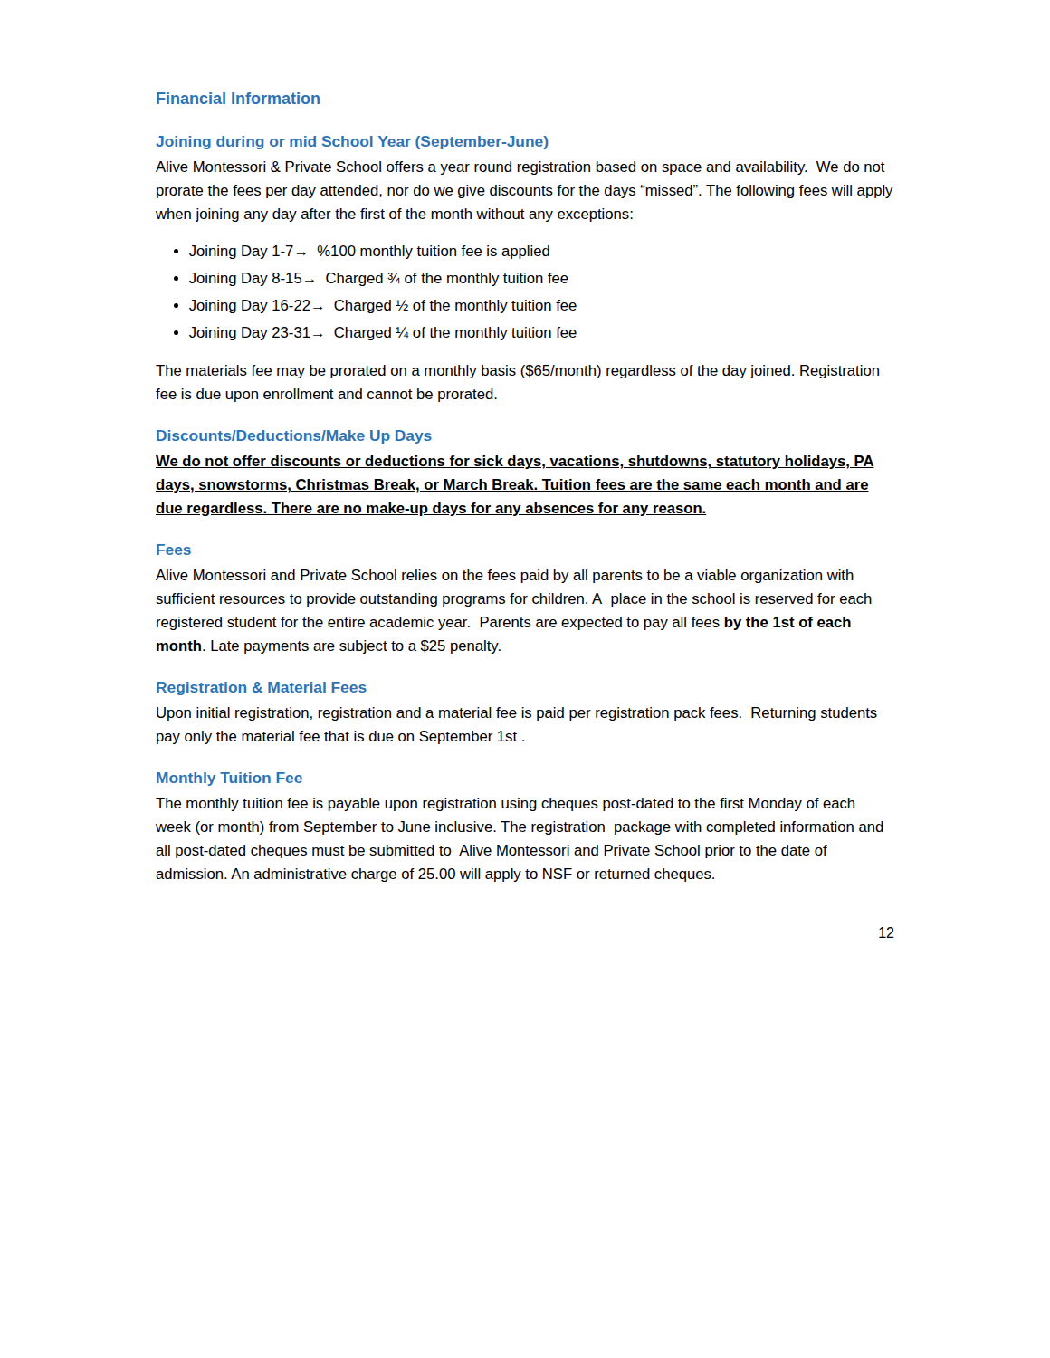Financial Information
Joining during or mid School Year (September-June)
Alive Montessori & Private School offers a year round registration based on space and availability. We do not prorate the fees per day attended, nor do we give discounts for the days “missed”. The following fees will apply when joining any day after the first of the month without any exceptions:
Joining Day 1-7→ %100 monthly tuition fee is applied
Joining Day 8-15→ Charged ¾ of the monthly tuition fee
Joining Day 16-22→ Charged ½ of the monthly tuition fee
Joining Day 23-31→ Charged ¼ of the monthly tuition fee
The materials fee may be prorated on a monthly basis ($65/month) regardless of the day joined. Registration fee is due upon enrollment and cannot be prorated.
Discounts/Deductions/Make Up Days
We do not offer discounts or deductions for sick days, vacations, shutdowns, statutory holidays, PA days, snowstorms, Christmas Break, or March Break. Tuition fees are the same each month and are due regardless. There are no make-up days for any absences for any reason.
Fees
Alive Montessori and Private School relies on the fees paid by all parents to be a viable organization with sufficient resources to provide outstanding programs for children. A place in the school is reserved for each registered student for the entire academic year. Parents are expected to pay all fees by the 1st of each month. Late payments are subject to a $25 penalty.
Registration & Material Fees
Upon initial registration, registration and a material fee is paid per registration pack fees. Returning students pay only the material fee that is due on September 1st .
Monthly Tuition Fee
The monthly tuition fee is payable upon registration using cheques post-dated to the first Monday of each week (or month) from September to June inclusive. The registration package with completed information and all post-dated cheques must be submitted to Alive Montessori and Private School prior to the date of admission. An administrative charge of 25.00 will apply to NSF or returned cheques.
12